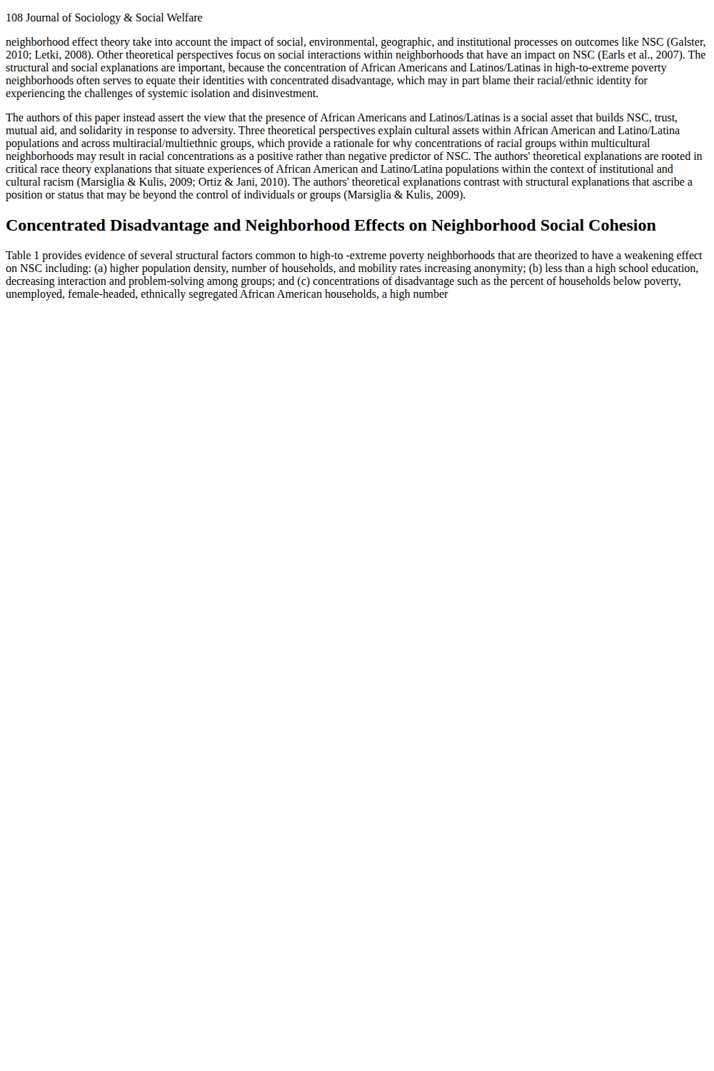108 Journal of Sociology & Social Welfare
neighborhood effect theory take into account the impact of social, environmental, geographic, and institutional processes on outcomes like NSC (Galster, 2010; Letki, 2008). Other theoretical perspectives focus on social interactions within neighborhoods that have an impact on NSC (Earls et al., 2007). The structural and social explanations are important, because the concentration of African Americans and Latinos/Latinas in high-to-extreme poverty neighborhoods often serves to equate their identities with concentrated disadvantage, which may in part blame their racial/ethnic identity for experiencing the challenges of systemic isolation and disinvestment.
The authors of this paper instead assert the view that the presence of African Americans and Latinos/Latinas is a social asset that builds NSC, trust, mutual aid, and solidarity in response to adversity. Three theoretical perspectives explain cultural assets within African American and Latino/Latina populations and across multiracial/multiethnic groups, which provide a rationale for why concentrations of racial groups within multicultural neighborhoods may result in racial concentrations as a positive rather than negative predictor of NSC. The authors' theoretical explanations are rooted in critical race theory explanations that situate experiences of African American and Latino/Latina populations within the context of institutional and cultural racism (Marsiglia & Kulis, 2009; Ortiz & Jani, 2010). The authors' theoretical explanations contrast with structural explanations that ascribe a position or status that may be beyond the control of individuals or groups (Marsiglia & Kulis, 2009).
Concentrated Disadvantage and Neighborhood Effects on Neighborhood Social Cohesion
Table 1 provides evidence of several structural factors common to high-to -extreme poverty neighborhoods that are theorized to have a weakening effect on NSC including: (a) higher population density, number of households, and mobility rates increasing anonymity; (b) less than a high school education, decreasing interaction and problem-solving among groups; and (c) concentrations of disadvantage such as the percent of households below poverty, unemployed, female-headed, ethnically segregated African American households, a high number